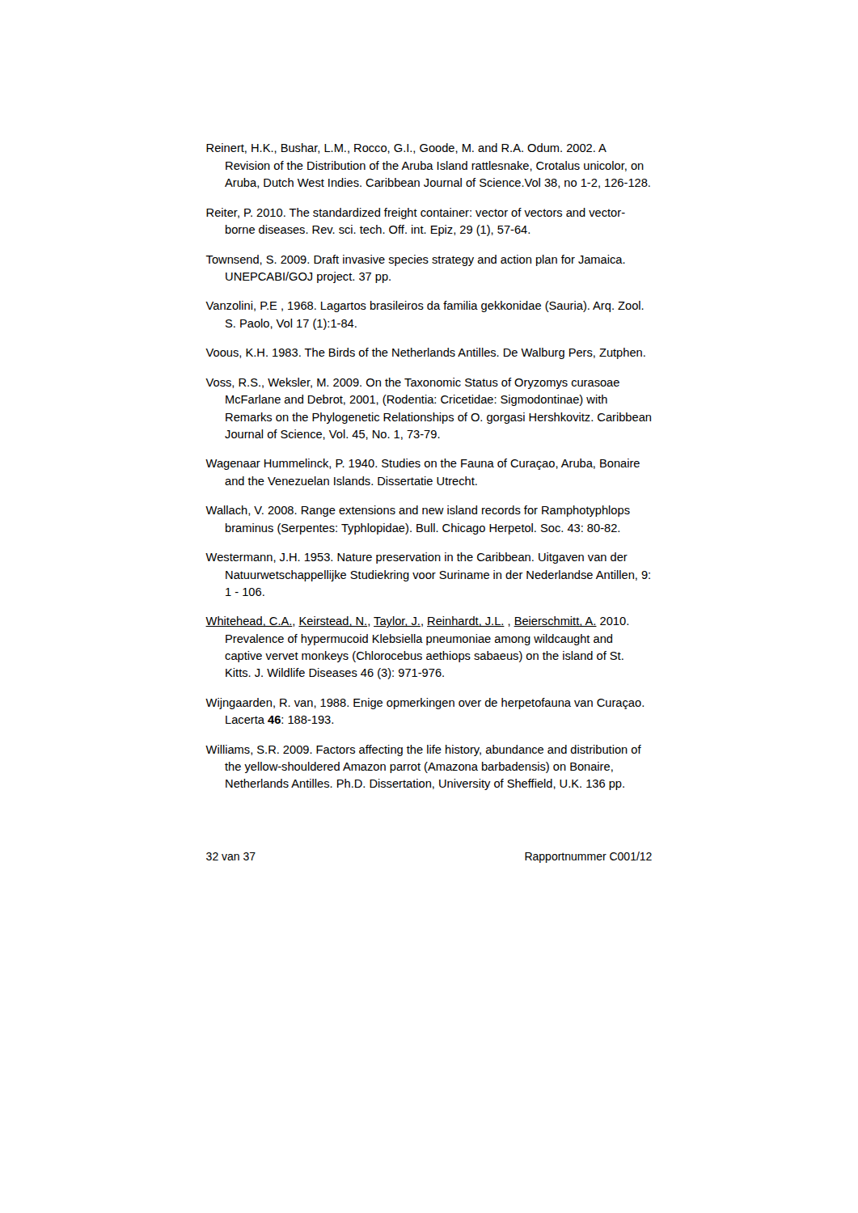Reinert, H.K., Bushar, L.M., Rocco, G.I., Goode, M. and R.A. Odum. 2002. A Revision of the Distribution of the Aruba Island rattlesnake, Crotalus unicolor, on Aruba, Dutch West Indies. Caribbean Journal of Science.Vol 38, no 1-2, 126-128.
Reiter, P. 2010. The standardized freight container: vector of vectors and vector-borne diseases. Rev. sci. tech. Off. int. Epiz, 29 (1), 57-64.
Townsend, S. 2009. Draft invasive species strategy and action plan for Jamaica. UNEPCABI/GOJ project. 37 pp.
Vanzolini, P.E , 1968. Lagartos brasileiros da familia gekkonidae (Sauria). Arq. Zool. S. Paolo, Vol 17 (1):1-84.
Voous, K.H. 1983. The Birds of the Netherlands Antilles. De Walburg Pers, Zutphen.
Voss, R.S., Weksler, M. 2009. On the Taxonomic Status of Oryzomys curasoae McFarlane and Debrot, 2001, (Rodentia: Cricetidae: Sigmodontinae) with Remarks on the Phylogenetic Relationships of O. gorgasi Hershkovitz. Caribbean Journal of Science, Vol. 45, No. 1, 73-79.
Wagenaar Hummelinck, P. 1940. Studies on the Fauna of Curaçao, Aruba, Bonaire and the Venezuelan Islands. Dissertatie Utrecht.
Wallach, V. 2008. Range extensions and new island records for Ramphotyphlops braminus (Serpentes: Typhlopidae). Bull. Chicago Herpetol. Soc. 43: 80-82.
Westermann, J.H. 1953. Nature preservation in the Caribbean. Uitgaven van der Natuurwetschappellijke Studiekring voor Suriname in der Nederlandse Antillen, 9: 1 - 106.
Whitehead, C.A., Keirstead, N., Taylor, J., Reinhardt, J.L. , Beierschmitt, A. 2010. Prevalence of hypermucoid Klebsiella pneumoniae among wildcaught and captive vervet monkeys (Chlorocebus aethiops sabaeus) on the island of St. Kitts. J. Wildlife Diseases 46 (3): 971-976.
Wijngaarden, R. van, 1988. Enige opmerkingen over de herpetofauna van Curaçao. Lacerta 46: 188-193.
Williams, S.R. 2009. Factors affecting the life history, abundance and distribution of the yellow-shouldered Amazon parrot (Amazona barbadensis) on Bonaire, Netherlands Antilles. Ph.D. Dissertation, University of Sheffield, U.K. 136 pp.
32 van 37 Rapportnummer C001/12